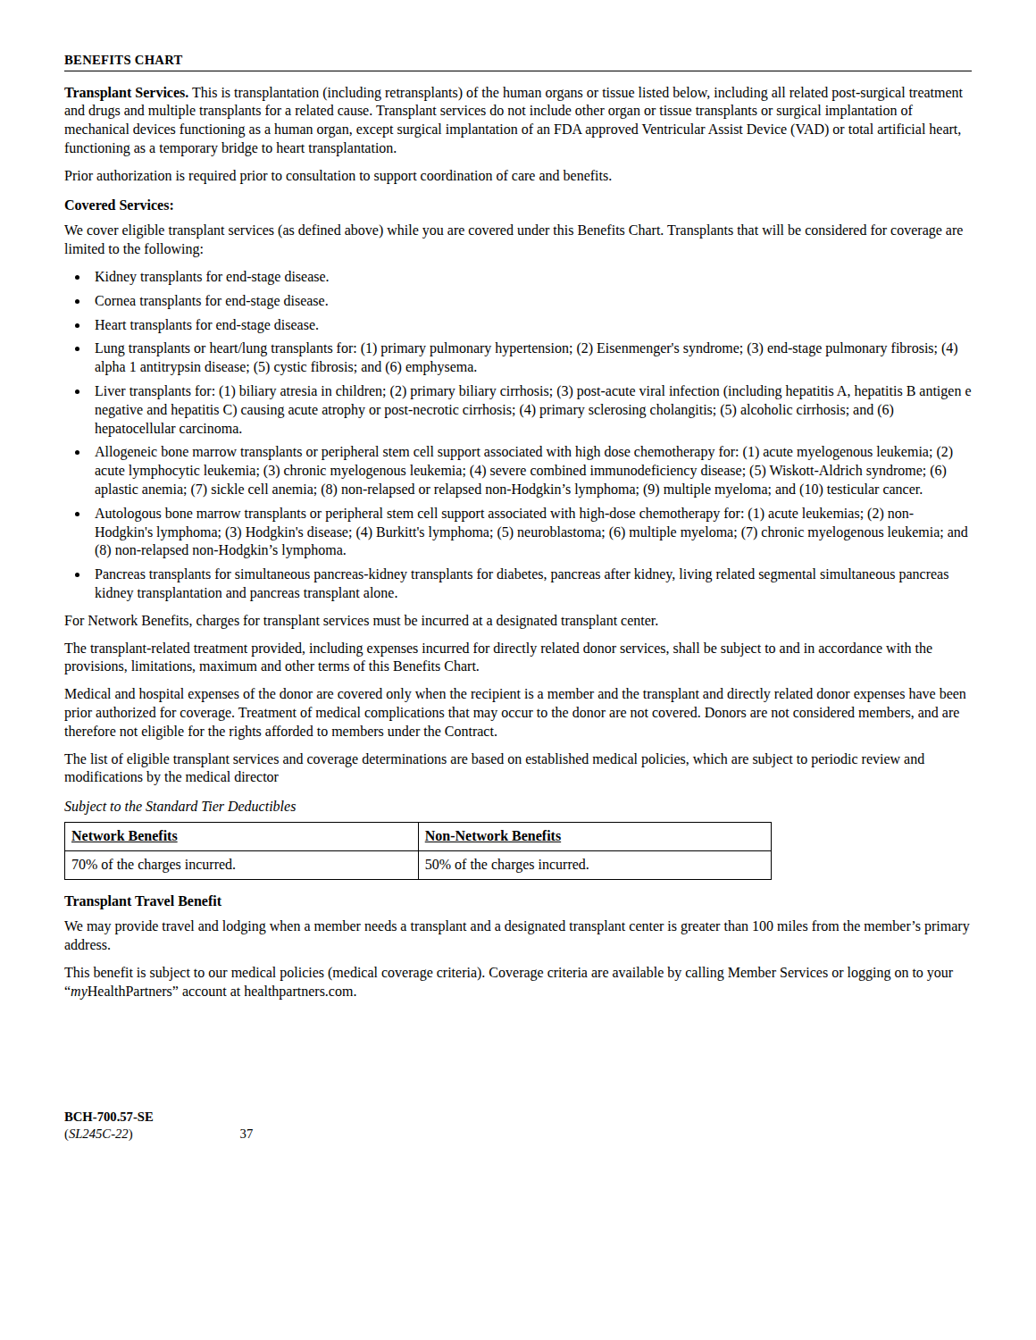BENEFITS CHART
Transplant Services. This is transplantation (including retransplants) of the human organs or tissue listed below, including all related post-surgical treatment and drugs and multiple transplants for a related cause. Transplant services do not include other organ or tissue transplants or surgical implantation of mechanical devices functioning as a human organ, except surgical implantation of an FDA approved Ventricular Assist Device (VAD) or total artificial heart, functioning as a temporary bridge to heart transplantation.
Prior authorization is required prior to consultation to support coordination of care and benefits.
Covered Services:
We cover eligible transplant services (as defined above) while you are covered under this Benefits Chart. Transplants that will be considered for coverage are limited to the following:
Kidney transplants for end-stage disease.
Cornea transplants for end-stage disease.
Heart transplants for end-stage disease.
Lung transplants or heart/lung transplants for: (1) primary pulmonary hypertension; (2) Eisenmenger's syndrome; (3) end-stage pulmonary fibrosis; (4) alpha 1 antitrypsin disease; (5) cystic fibrosis; and (6) emphysema.
Liver transplants for: (1) biliary atresia in children; (2) primary biliary cirrhosis; (3) post-acute viral infection (including hepatitis A, hepatitis B antigen e negative and hepatitis C) causing acute atrophy or post-necrotic cirrhosis; (4) primary sclerosing cholangitis; (5) alcoholic cirrhosis; and (6) hepatocellular carcinoma.
Allogeneic bone marrow transplants or peripheral stem cell support associated with high dose chemotherapy for: (1) acute myelogenous leukemia; (2) acute lymphocytic leukemia; (3) chronic myelogenous leukemia; (4) severe combined immunodeficiency disease; (5) Wiskott-Aldrich syndrome; (6) aplastic anemia; (7) sickle cell anemia; (8) non-relapsed or relapsed non-Hodgkin’s lymphoma; (9) multiple myeloma; and (10) testicular cancer.
Autologous bone marrow transplants or peripheral stem cell support associated with high-dose chemotherapy for: (1) acute leukemias; (2) non-Hodgkin's lymphoma; (3) Hodgkin's disease; (4) Burkitt's lymphoma; (5) neuroblastoma; (6) multiple myeloma; (7) chronic myelogenous leukemia; and (8) non-relapsed non-Hodgkin’s lymphoma.
Pancreas transplants for simultaneous pancreas-kidney transplants for diabetes, pancreas after kidney, living related segmental simultaneous pancreas kidney transplantation and pancreas transplant alone.
For Network Benefits, charges for transplant services must be incurred at a designated transplant center.
The transplant-related treatment provided, including expenses incurred for directly related donor services, shall be subject to and in accordance with the provisions, limitations, maximum and other terms of this Benefits Chart.
Medical and hospital expenses of the donor are covered only when the recipient is a member and the transplant and directly related donor expenses have been prior authorized for coverage. Treatment of medical complications that may occur to the donor are not covered. Donors are not considered members, and are therefore not eligible for the rights afforded to members under the Contract.
The list of eligible transplant services and coverage determinations are based on established medical policies, which are subject to periodic review and modifications by the medical director
Subject to the Standard Tier Deductibles
| Network Benefits | Non-Network Benefits |
| 70% of the charges incurred. | 50% of the charges incurred. |
Transplant Travel Benefit
We may provide travel and lodging when a member needs a transplant and a designated transplant center is greater than 100 miles from the member’s primary address.
This benefit is subject to our medical policies (medical coverage criteria). Coverage criteria are available by calling Member Services or logging on to your “my HealthPartners” account at healthpartners.com.
BCH-700.57-SE
(SL245C-22) 37